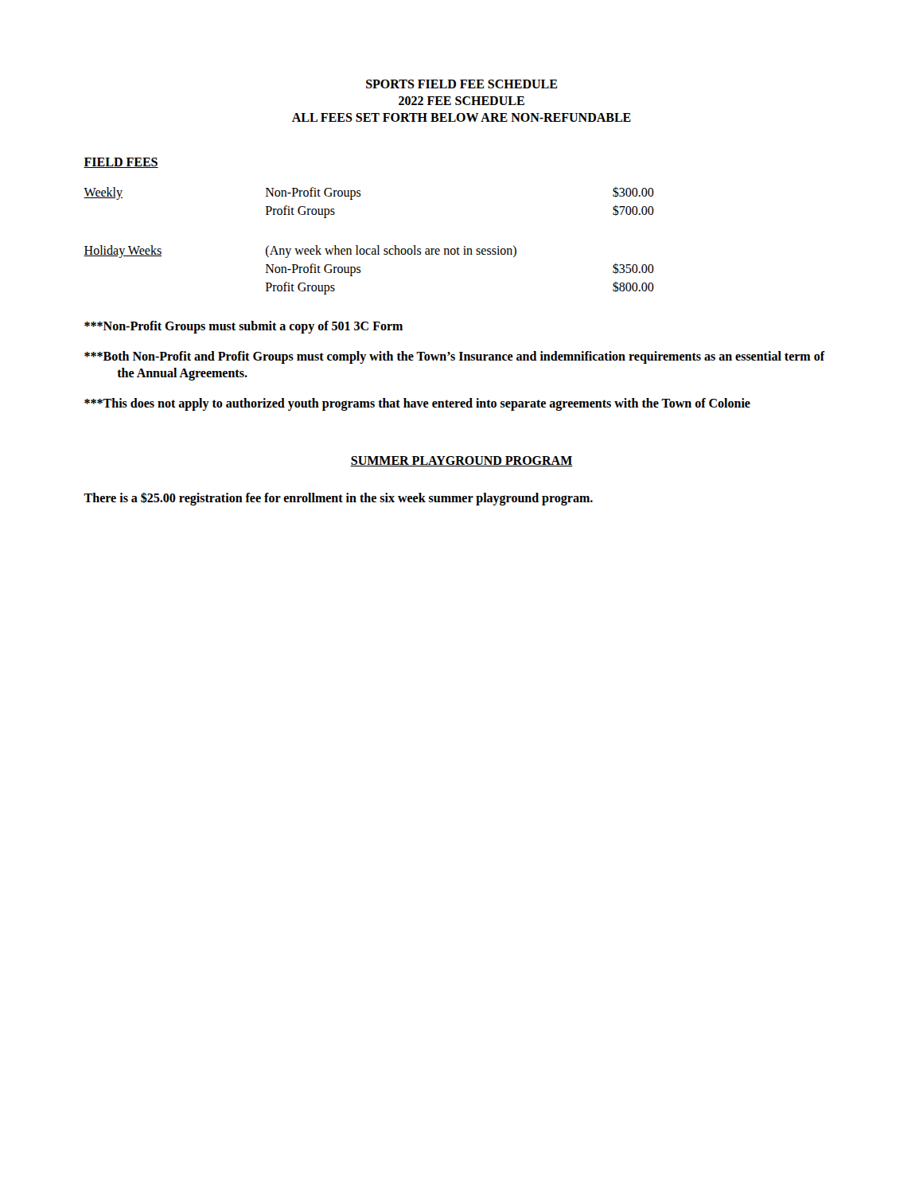SPORTS FIELD FEE SCHEDULE 2022 FEE SCHEDULE ALL FEES SET FORTH BELOW ARE NON-REFUNDABLE
FIELD FEES
| Weekly | Non-Profit Groups | $300.00 |
| | Profit Groups | $700.00 |
| Holiday Weeks | (Any week when local schools are not in session) |
| | Non-Profit Groups | $350.00 |
| | Profit Groups | $800.00 |
***Non-Profit Groups must submit a copy of 501 3C Form
***Both Non-Profit and Profit Groups must comply with the Town’s Insurance and indemnification requirements as an essential term of the Annual Agreements.
***This does not apply to authorized youth programs that have entered into separate agreements with the Town of Colonie
SUMMER PLAYGROUND PROGRAM
There is a $25.00 registration fee for enrollment in the six week summer playground program.